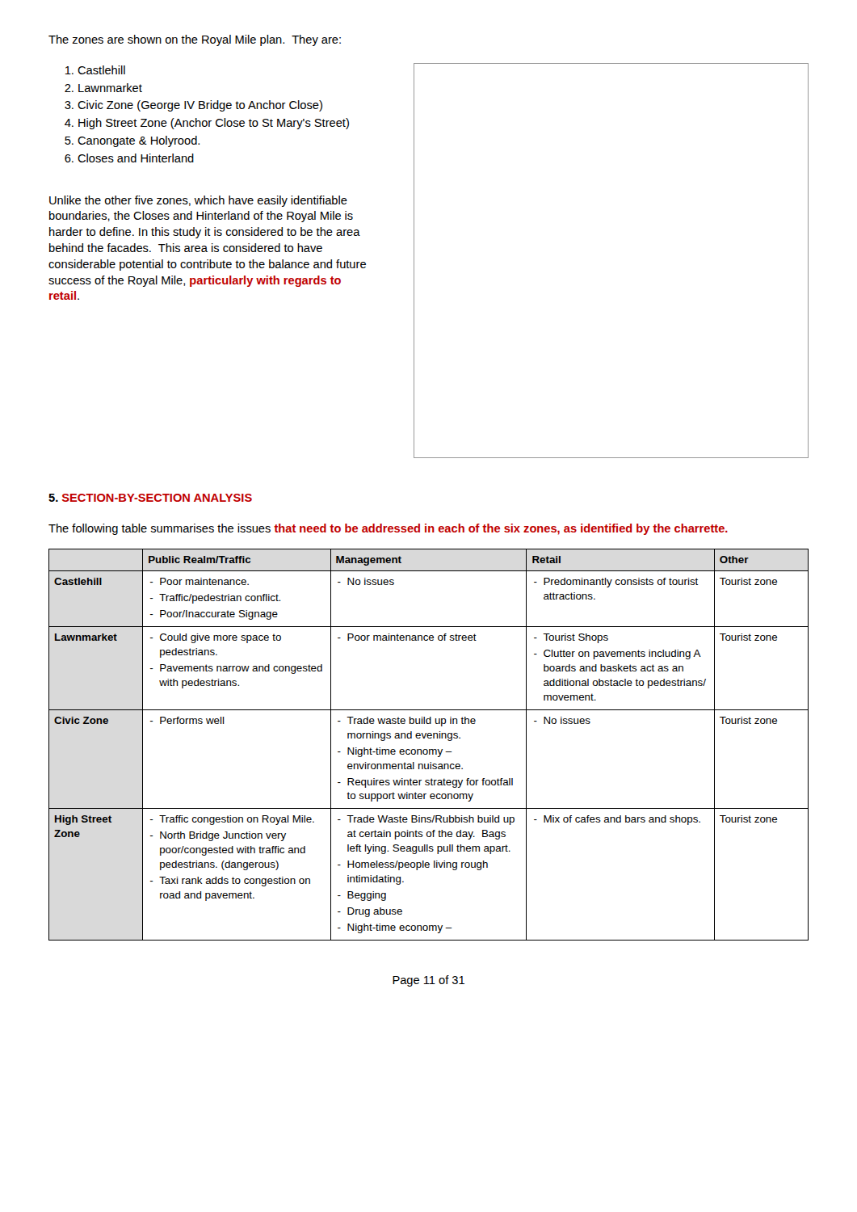The zones are shown on the Royal Mile plan. They are:
Castlehill
Lawnmarket
Civic Zone (George IV Bridge to Anchor Close)
High Street Zone (Anchor Close to St Mary's Street)
Canongate & Holyrood.
Closes and Hinterland
Unlike the other five zones, which have easily identifiable boundaries, the Closes and Hinterland of the Royal Mile is harder to define. In this study it is considered to be the area behind the facades. This area is considered to have considerable potential to contribute to the balance and future success of the Royal Mile, particularly with regards to retail.
5. SECTION-BY-SECTION ANALYSIS
The following table summarises the issues that need to be addressed in each of the six zones, as identified by the charrette.
| | Public Realm/Traffic | Management | Retail | Other |
| --- | --- | --- | --- | --- |
| Castlehill | Poor maintenance. Traffic/pedestrian conflict. Poor/Inaccurate Signage | No issues | Predominantly consists of tourist attractions. | Tourist zone |
| Lawnmarket | Could give more space to pedestrians. Pavements narrow and congested with pedestrians. | Poor maintenance of street | Tourist Shops Clutter on pavements including A boards and baskets act as an additional obstacle to pedestrians/ movement. | Tourist zone |
| Civic Zone | Performs well | Trade waste build up in the mornings and evenings. Night-time economy – environmental nuisance. Requires winter strategy for footfall to support winter economy | No issues | Tourist zone |
| High Street Zone | Traffic congestion on Royal Mile. North Bridge Junction very poor/congested with traffic and pedestrians. (dangerous) Taxi rank adds to congestion on road and pavement. | Trade Waste Bins/Rubbish build up at certain points of the day. Bags left lying. Seagulls pull them apart. Homeless/people living rough intimidating. Begging Drug abuse Night-time economy – | Mix of cafes and bars and shops. | Tourist zone |
Page 11 of 31